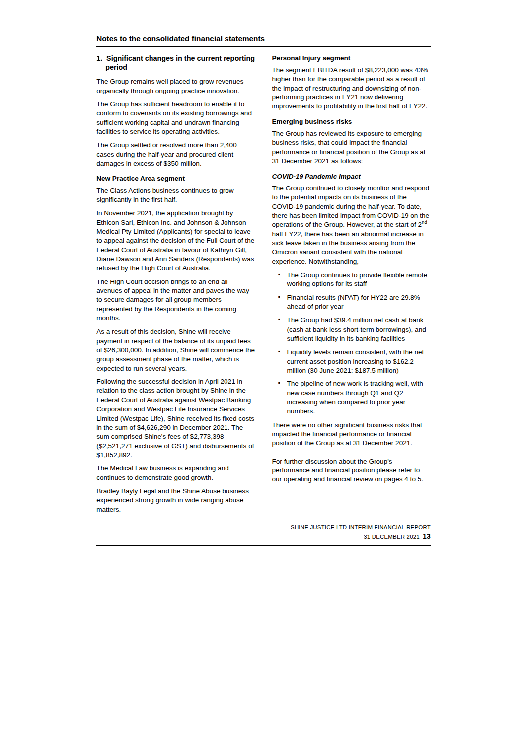Notes to the consolidated financial statements
1. Significant changes in the current reporting period
The Group remains well placed to grow revenues organically through ongoing practice innovation.
The Group has sufficient headroom to enable it to conform to covenants on its existing borrowings and sufficient working capital and undrawn financing facilities to service its operating activities.
The Group settled or resolved more than 2,400 cases during the half-year and procured client damages in excess of $350 million.
New Practice Area segment
The Class Actions business continues to grow significantly in the first half.
In November 2021, the application brought by Ethicon Sarl, Ethicon Inc. and Johnson & Johnson Medical Pty Limited (Applicants) for special to leave to appeal against the decision of the Full Court of the Federal Court of Australia in favour of Kathryn Gill, Diane Dawson and Ann Sanders (Respondents) was refused by the High Court of Australia.
The High Court decision brings to an end all avenues of appeal in the matter and paves the way to secure damages for all group members represented by the Respondents in the coming months.
As a result of this decision, Shine will receive payment in respect of the balance of its unpaid fees of $26,300,000. In addition, Shine will commence the group assessment phase of the matter, which is expected to run several years.
Following the successful decision in April 2021 in relation to the class action brought by Shine in the Federal Court of Australia against Westpac Banking Corporation and Westpac Life Insurance Services Limited (Westpac Life), Shine received its fixed costs in the sum of $4,626,290 in December 2021. The sum comprised Shine's fees of $2,773,398 ($2,521,271 exclusive of GST) and disbursements of $1,852,892.
The Medical Law business is expanding and continues to demonstrate good growth.
Bradley Bayly Legal and the Shine Abuse business experienced strong growth in wide ranging abuse matters.
Personal Injury segment
The segment EBITDA result of $8,223,000 was 43% higher than for the comparable period as a result of the impact of restructuring and downsizing of non-performing practices in FY21 now delivering improvements to profitability in the first half of FY22.
Emerging business risks
The Group has reviewed its exposure to emerging business risks, that could impact the financial performance or financial position of the Group as at 31 December 2021 as follows:
COVID-19 Pandemic Impact
The Group continued to closely monitor and respond to the potential impacts on its business of the COVID-19 pandemic during the half-year. To date, there has been limited impact from COVID-19 on the operations of the Group. However, at the start of 2nd half FY22, there has been an abnormal increase in sick leave taken in the business arising from the Omicron variant consistent with the national experience. Notwithstanding,
The Group continues to provide flexible remote working options for its staff
Financial results (NPAT) for HY22 are 29.8% ahead of prior year
The Group had $39.4 million net cash at bank (cash at bank less short-term borrowings), and sufficient liquidity in its banking facilities
Liquidity levels remain consistent, with the net current asset position increasing to $162.2 million (30 June 2021: $187.5 million)
The pipeline of new work is tracking well, with new case numbers through Q1 and Q2 increasing when compared to prior year numbers.
There were no other significant business risks that impacted the financial performance or financial position of the Group as at 31 December 2021.
For further discussion about the Group's performance and financial position please refer to our operating and financial review on pages 4 to 5.
SHINE JUSTICE LTD INTERIM FINANCIAL REPORT
31 DECEMBER 202113